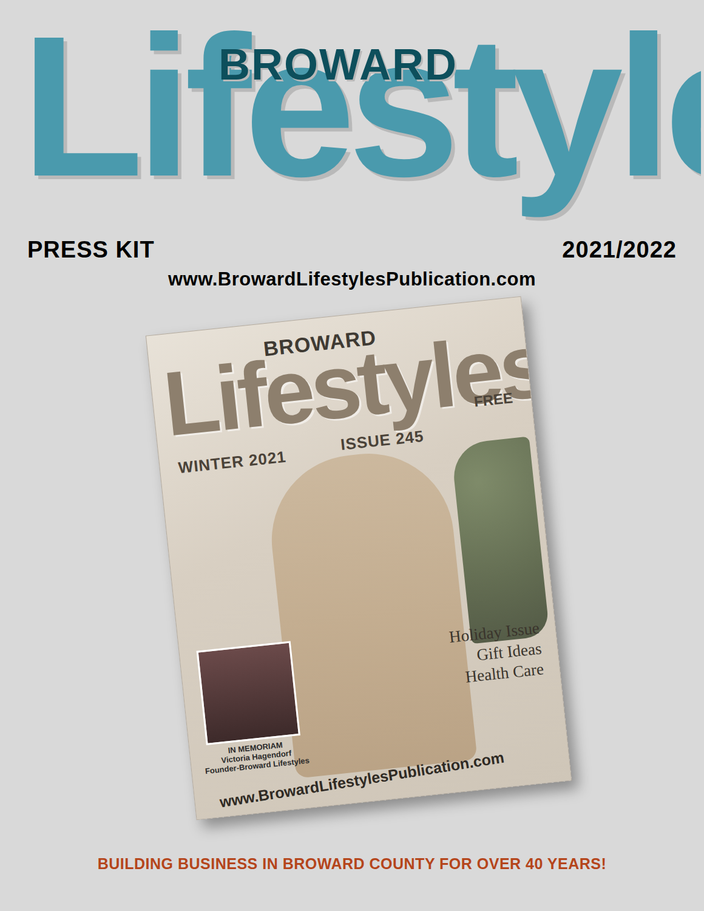Lifestyles
BROWARD
PRESS KIT
2021/2022
www.BrowardLifestylesPublication.com
BROWARD
Lifestyles
FREE
ISSUE 245
WINTER 2021
IN MEMORIAM
Victoria Hagendorf
Founder-Broward Lifestyles
Holiday Issue
Gift Ideas
Health Care
www.BrowardLifestylesPublication.com
BUILDING BUSINESS IN BROWARD COUNTY FOR OVER 40 YEARS!